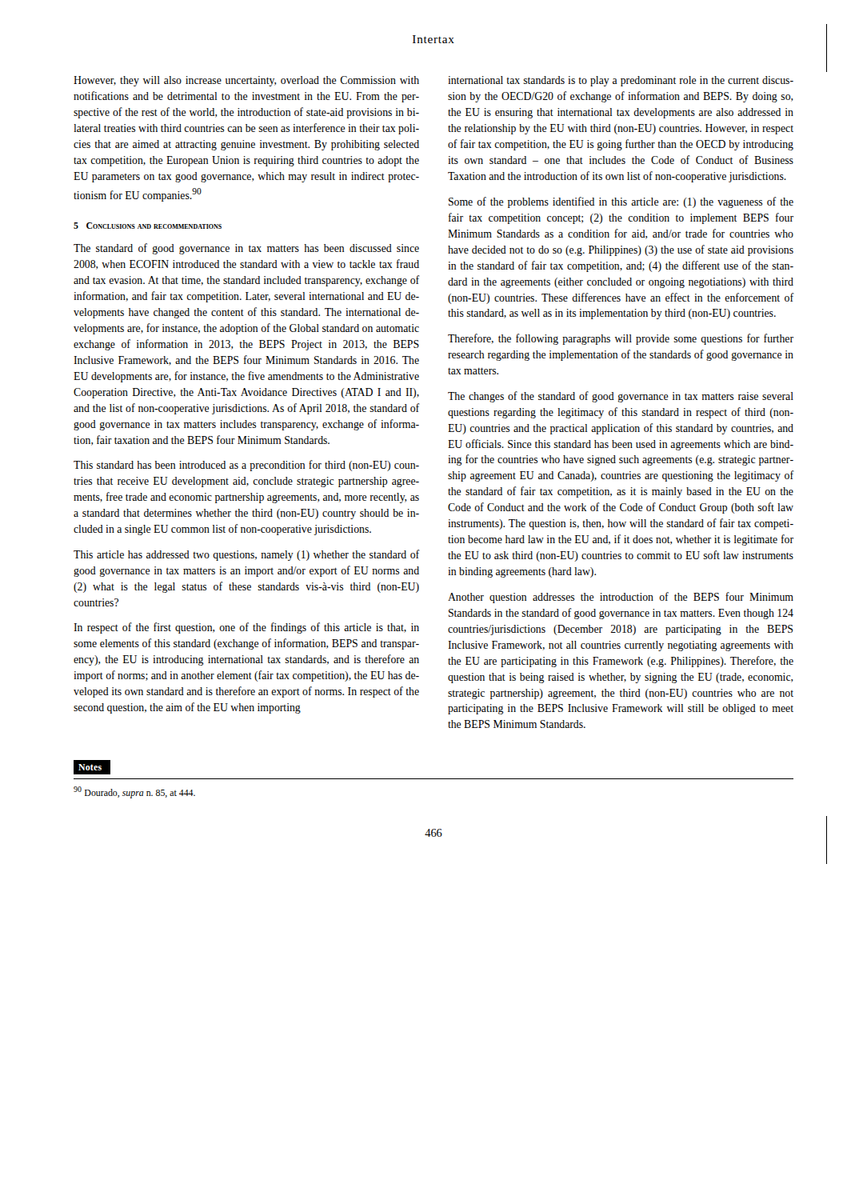Intertax
However, they will also increase uncertainty, overload the Commission with notifications and be detrimental to the investment in the EU. From the perspective of the rest of the world, the introduction of state-aid provisions in bilateral treaties with third countries can be seen as interference in their tax policies that are aimed at attracting genuine investment. By prohibiting selected tax competition, the European Union is requiring third countries to adopt the EU parameters on tax good governance, which may result in indirect protectionism for EU companies.90
5 Conclusions and recommendations
The standard of good governance in tax matters has been discussed since 2008, when ECOFIN introduced the standard with a view to tackle tax fraud and tax evasion. At that time, the standard included transparency, exchange of information, and fair tax competition. Later, several international and EU developments have changed the content of this standard. The international developments are, for instance, the adoption of the Global standard on automatic exchange of information in 2013, the BEPS Project in 2013, the BEPS Inclusive Framework, and the BEPS four Minimum Standards in 2016. The EU developments are, for instance, the five amendments to the Administrative Cooperation Directive, the Anti-Tax Avoidance Directives (ATAD I and II), and the list of non-cooperative jurisdictions. As of April 2018, the standard of good governance in tax matters includes transparency, exchange of information, fair taxation and the BEPS four Minimum Standards.
This standard has been introduced as a precondition for third (non-EU) countries that receive EU development aid, conclude strategic partnership agreements, free trade and economic partnership agreements, and, more recently, as a standard that determines whether the third (non-EU) country should be included in a single EU common list of non-cooperative jurisdictions.
This article has addressed two questions, namely (1) whether the standard of good governance in tax matters is an import and/or export of EU norms and (2) what is the legal status of these standards vis-à-vis third (non-EU) countries?
In respect of the first question, one of the findings of this article is that, in some elements of this standard (exchange of information, BEPS and transparency), the EU is introducing international tax standards, and is therefore an import of norms; and in another element (fair tax competition), the EU has developed its own standard and is therefore an export of norms. In respect of the second question, the aim of the EU when importing
international tax standards is to play a predominant role in the current discussion by the OECD/G20 of exchange of information and BEPS. By doing so, the EU is ensuring that international tax developments are also addressed in the relationship by the EU with third (non-EU) countries. However, in respect of fair tax competition, the EU is going further than the OECD by introducing its own standard – one that includes the Code of Conduct of Business Taxation and the introduction of its own list of non-cooperative jurisdictions.
Some of the problems identified in this article are: (1) the vagueness of the fair tax competition concept; (2) the condition to implement BEPS four Minimum Standards as a condition for aid, and/or trade for countries who have decided not to do so (e.g. Philippines) (3) the use of state aid provisions in the standard of fair tax competition, and; (4) the different use of the standard in the agreements (either concluded or ongoing negotiations) with third (non-EU) countries. These differences have an effect in the enforcement of this standard, as well as in its implementation by third (non-EU) countries.
Therefore, the following paragraphs will provide some questions for further research regarding the implementation of the standards of good governance in tax matters.
The changes of the standard of good governance in tax matters raise several questions regarding the legitimacy of this standard in respect of third (non-EU) countries and the practical application of this standard by countries, and EU officials. Since this standard has been used in agreements which are binding for the countries who have signed such agreements (e.g. strategic partnership agreement EU and Canada), countries are questioning the legitimacy of the standard of fair tax competition, as it is mainly based in the EU on the Code of Conduct and the work of the Code of Conduct Group (both soft law instruments). The question is, then, how will the standard of fair tax competition become hard law in the EU and, if it does not, whether it is legitimate for the EU to ask third (non-EU) countries to commit to EU soft law instruments in binding agreements (hard law).
Another question addresses the introduction of the BEPS four Minimum Standards in the standard of good governance in tax matters. Even though 124 countries/jurisdictions (December 2018) are participating in the BEPS Inclusive Framework, not all countries currently negotiating agreements with the EU are participating in this Framework (e.g. Philippines). Therefore, the question that is being raised is whether, by signing the EU (trade, economic, strategic partnership) agreement, the third (non-EU) countries who are not participating in the BEPS Inclusive Framework will still be obliged to meet the BEPS Minimum Standards.
Notes
90Dourado, supra n. 85, at 444.
466